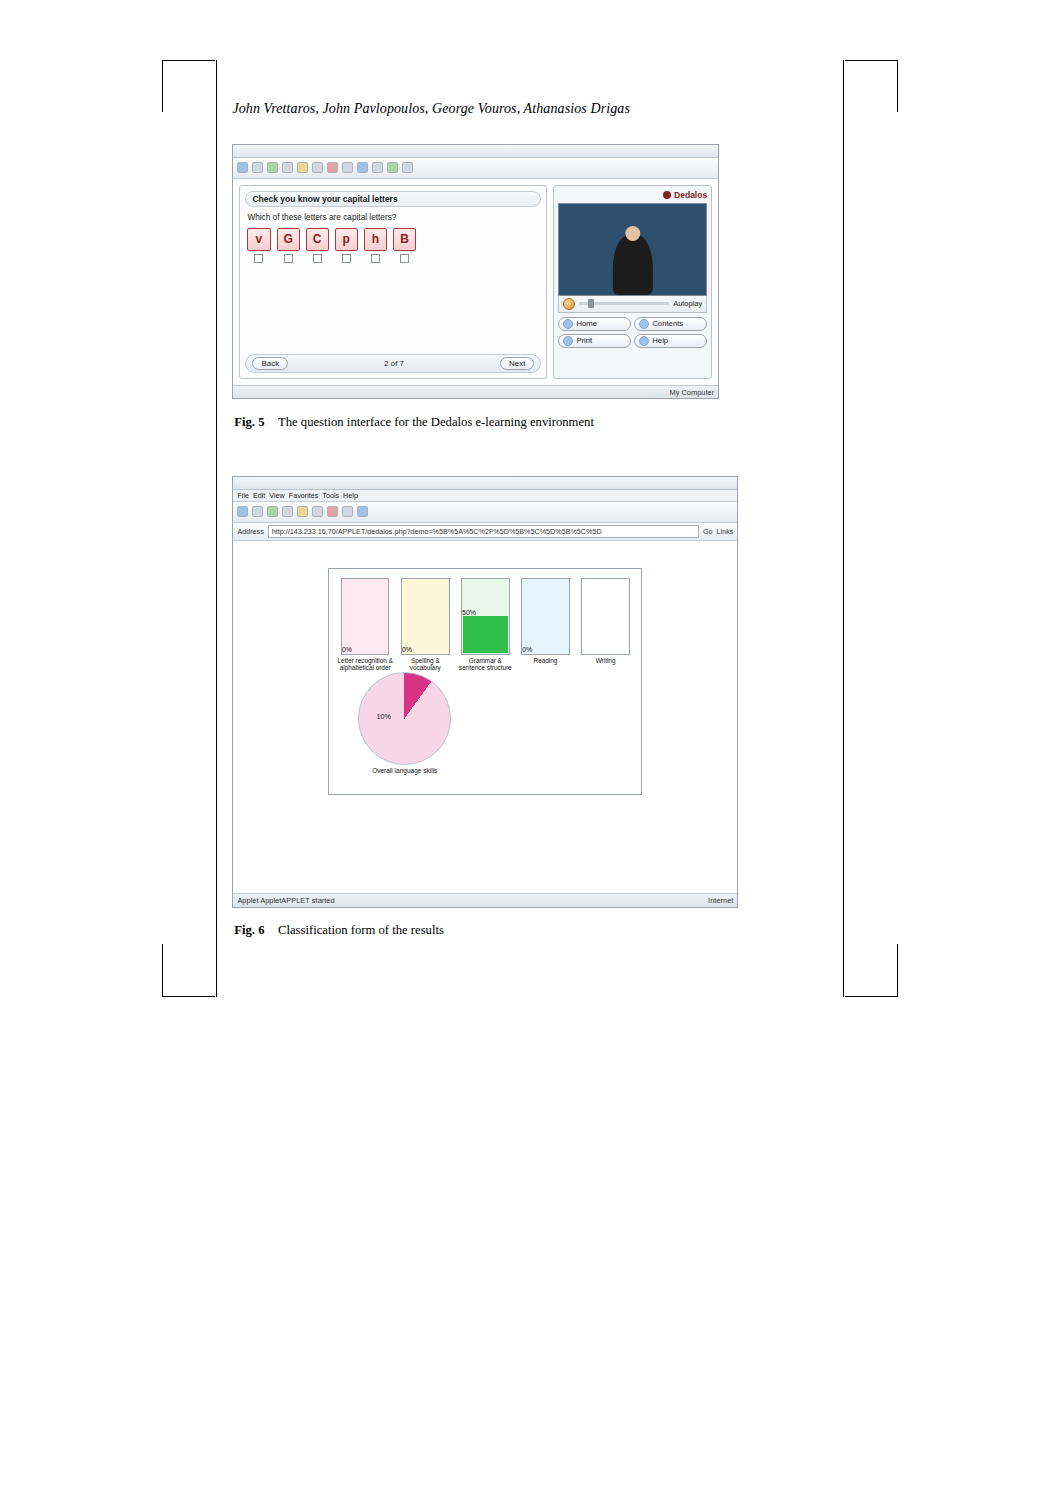John Vrettaros, John Pavlopoulos, George Vouros, Athanasios Drigas
Check you know your capital letters
Which of these letters are capital letters?
v
G
C
p
h
B
Back 2 of 7 Next
Dedalos
Autoplay
Home Contents Print Help
My Computer
Fig. 5 The question interface for the Dedalos e-learning environment
File Edit View Favorites Tools Help
Address http://143.233.16.70/APPLET/dedalos.php?demo=%5B%5A%5C%2F%5D%5B%5C%5D%5B%5C%5D Go Links
0%
Letter recognition &
alphabetical order
0%
Spelling &
vocabulary
50%
Grammar &
sentence structure
0%
Reading
Writing
10% Overall language skills
Applet AppletAPPLET started Internet
Fig. 6 Classification form of the results